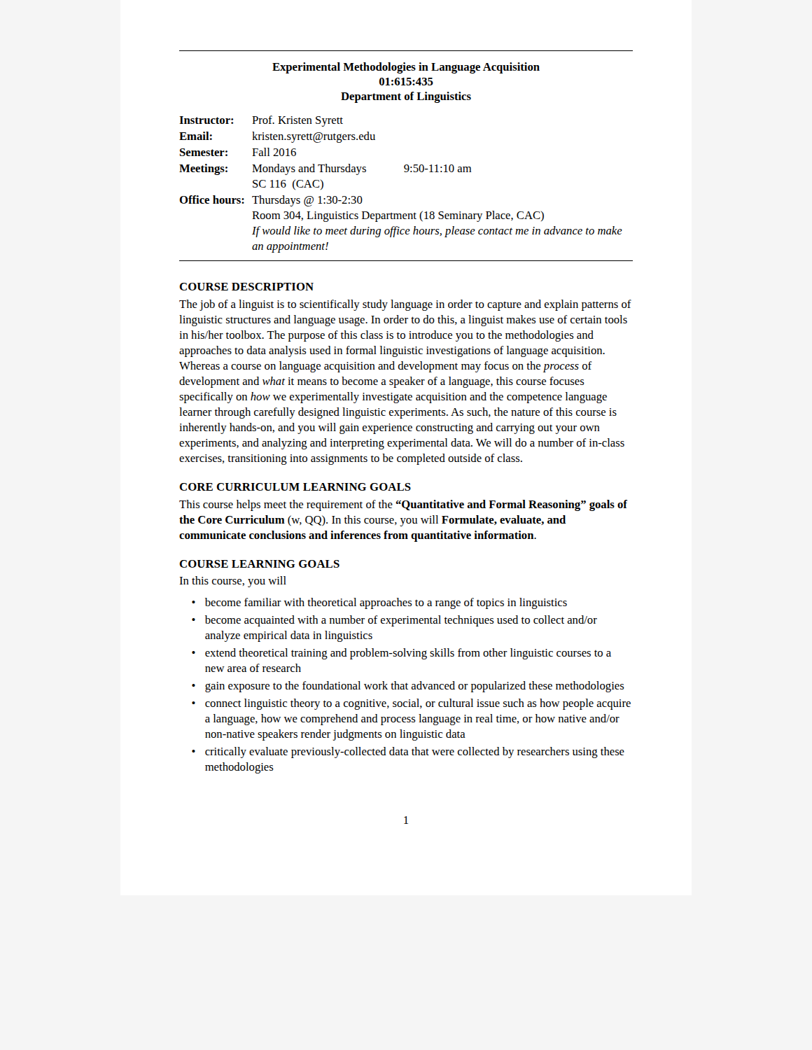Experimental Methodologies in Language Acquisition 01:615:435 Department of Linguistics
| Instructor: | Prof. Kristen Syrett |
| Email: | kristen.syrett@rutgers.edu |
| Semester: | Fall 2016 |
| Meetings: | Mondays and Thursdays 9:50-11:10 am SC 116 (CAC) |
| Office hours: | Thursdays @ 1:30-2:30 Room 304, Linguistics Department (18 Seminary Place, CAC) If would like to meet during office hours, please contact me in advance to make an appointment! |
Course Description
The job of a linguist is to scientifically study language in order to capture and explain patterns of linguistic structures and language usage. In order to do this, a linguist makes use of certain tools in his/her toolbox. The purpose of this class is to introduce you to the methodologies and approaches to data analysis used in formal linguistic investigations of language acquisition. Whereas a course on language acquisition and development may focus on the process of development and what it means to become a speaker of a language, this course focuses specifically on how we experimentally investigate acquisition and the competence language learner through carefully designed linguistic experiments. As such, the nature of this course is inherently hands-on, and you will gain experience constructing and carrying out your own experiments, and analyzing and interpreting experimental data. We will do a number of in-class exercises, transitioning into assignments to be completed outside of class.
Core Curriculum Learning Goals
This course helps meet the requirement of the “Quantitative and Formal Reasoning” goals of the Core Curriculum (w, QQ). In this course, you will Formulate, evaluate, and communicate conclusions and inferences from quantitative information.
Course Learning Goals
In this course, you will
become familiar with theoretical approaches to a range of topics in linguistics
become acquainted with a number of experimental techniques used to collect and/or analyze empirical data in linguistics
extend theoretical training and problem-solving skills from other linguistic courses to a new area of research
gain exposure to the foundational work that advanced or popularized these methodologies
connect linguistic theory to a cognitive, social, or cultural issue such as how people acquire a language, how we comprehend and process language in real time, or how native and/or non-native speakers render judgments on linguistic data
critically evaluate previously-collected data that were collected by researchers using these methodologies
1